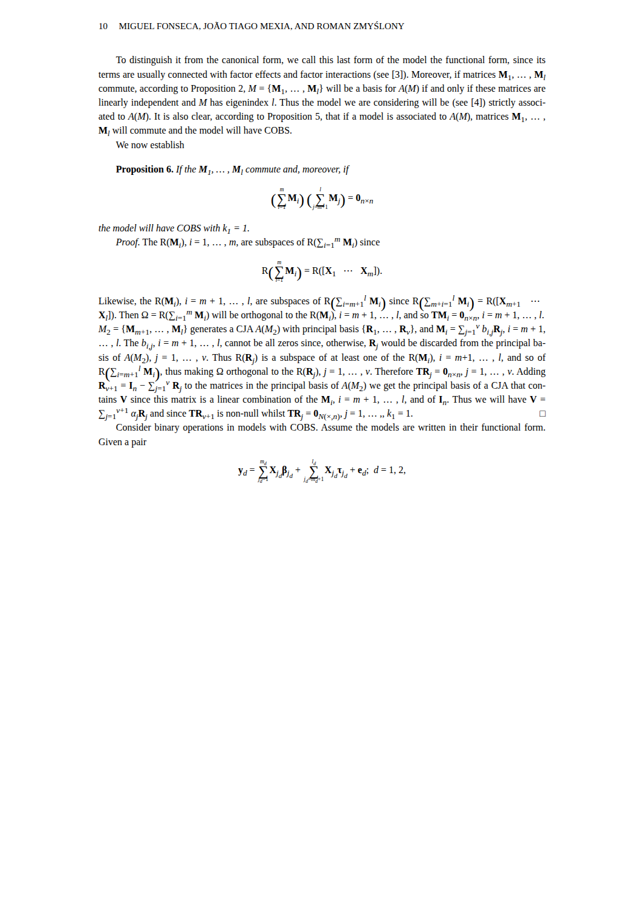10 MIGUEL FONSECA, JOÃO TIAGO MEXIA, AND ROMAN ZMYŚLONY
To distinguish it from the canonical form, we call this last form of the model the functional form, since its terms are usually connected with factor effects and factor interactions (see [3]). Moreover, if matrices M1, … , Ml commute, according to Proposition 2, M = {M1, … , Ml} will be a basis for A(M) if and only if these matrices are linearly independent and M has eigenindex l. Thus the model we are considering will be (see [4]) strictly associated to A(M). It is also clear, according to Proposition 5, that if a model is associated to A(M), matrices M1, … , Ml will commute and the model will have COBS.
We now establish
Proposition 6. If the M1, … , Ml commute and, moreover, if
(m∑i=1 Mi) (l∑j=m+1 Mj) = 0n×n
the model will have COBS with k1 = 1.
Proof. The R(Mi), i = 1, … , m, are subspaces of R(∑i=1m Mi) since
R(m∑i=1 Mi) = R([X1 ⋯ Xm]).
Likewise, the R(Mi), i = m + 1, … , l, are subspaces of R(∑i=m+1l Mi) since R(∑m+i=1l Mi) = R([Xm+1 ⋯ Xl]). Then Ω = R(∑i=1m Mi) will be orthogonal to the R(Mi), i = m + 1, … , l, and so TMi = 0n×n, i = m + 1, … , l.
M2 = {Mm+1, … , Ml} generates a CJA A(M2) with principal basis {R1, … , Rv}, and Mi = ∑j=1v bi,jRj, i = m + 1, … , l. The bi,j, i = m + 1, … , l, cannot be all zeros since, otherwise, Rj would be discarded from the principal basis of A(M2), j = 1, … , v. Thus R(Rj) is a subspace of at least one of the R(Mi), i = m+1, … , l, and so of R(∑i=m+1l Mi), thus making Ω orthogonal to the R(Rj), j = 1, … , v. Therefore TRj = 0n×n, j = 1, … , v. Adding Rv+1 = In − ∑j=1v Rj to the matrices in the principal basis of A(M2) we get the principal basis of a CJA that contains V since this matrix is a linear combination of the Mi, i = m + 1, … , l, and of In. Thus we will have V = ∑j=1v+1 αjRj and since TRv+1 is non-null whilst TRj = 0N(×,n), j = 1, … ,, k1 = 1. □
Consider binary operations in models with COBS. Assume the models are written in their functional form. Given a pair
yd = md∑jd=1 Xjdβjd + ld∑jd=md+1 Xjdτjd + ed; d = 1, 2,